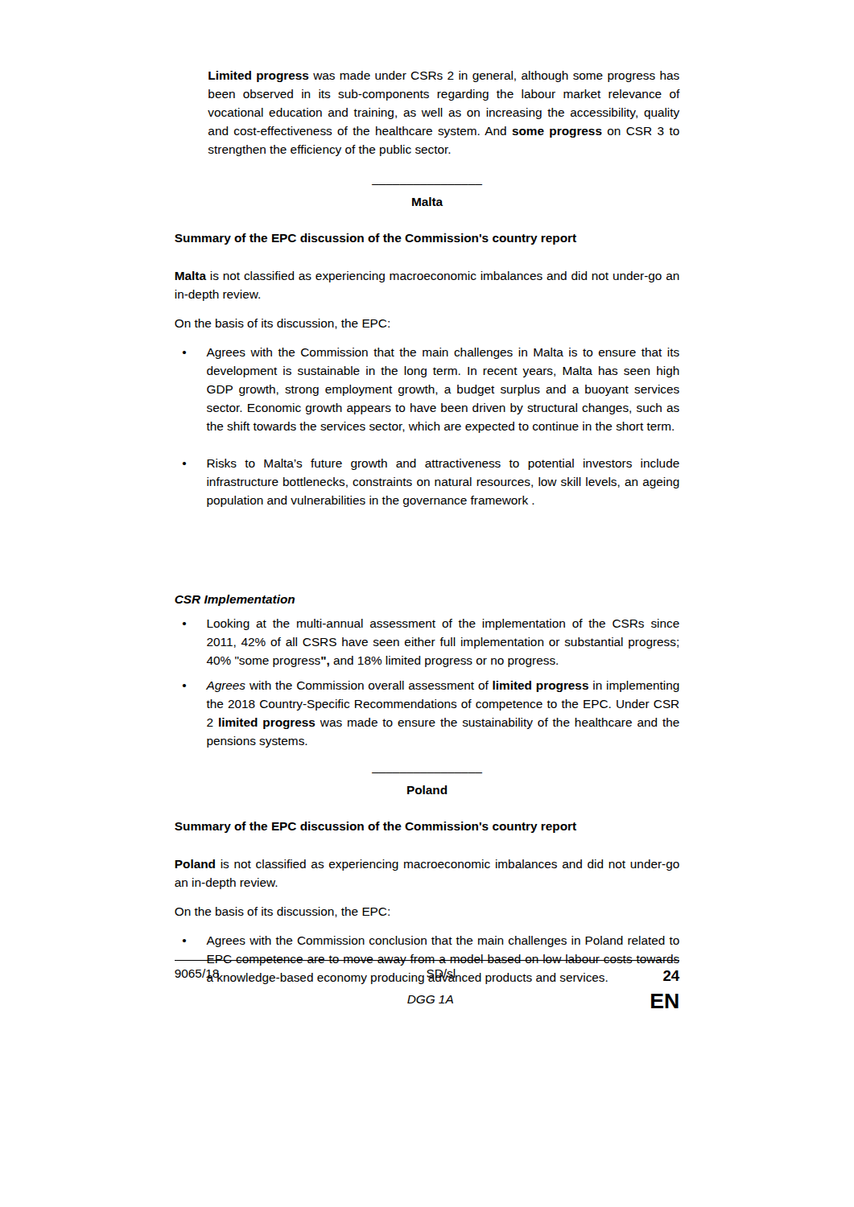Limited progress was made under CSRs 2 in general, although some progress has been observed in its sub-components regarding the labour market relevance of vocational education and training, as well as on increasing the accessibility, quality and cost-effectiveness of the healthcare system. And some progress on CSR 3 to strengthen the efficiency of the public sector.
________________
Malta
Summary of the EPC discussion of the Commission's country report
Malta is not classified as experiencing macroeconomic imbalances and did not under-go an in-depth review.
On the basis of its discussion, the EPC:
Agrees with the Commission that the main challenges in Malta is to ensure that its development is sustainable in the long term. In recent years, Malta has seen high GDP growth, strong employment growth, a budget surplus and a buoyant services sector. Economic growth appears to have been driven by structural changes, such as the shift towards the services sector, which are expected to continue in the short term.
Risks to Malta’s future growth and attractiveness to potential investors include infrastructure bottlenecks, constraints on natural resources, low skill levels, an ageing population and vulnerabilities in the governance framework .
CSR Implementation
Looking at the multi-annual assessment of the implementation of the CSRs since 2011, 42% of all CSRS have seen either full implementation or substantial progress; 40% "some progress", and 18% limited progress or no progress.
Agrees with the Commission overall assessment of limited progress in implementing the 2018 Country-Specific Recommendations of competence to the EPC. Under CSR 2 limited progress was made to ensure the sustainability of the healthcare and the pensions systems.
________________
Poland
Summary of the EPC discussion of the Commission's country report
Poland is not classified as experiencing macroeconomic imbalances and did not under-go an in-depth review.
On the basis of its discussion, the EPC:
Agrees with the Commission conclusion that the main challenges in Poland related to EPC competence are to move away from a model based on low labour costs towards a knowledge-based economy producing advanced products and services.
9065/18
SD/sl
24
DGG 1A
EN